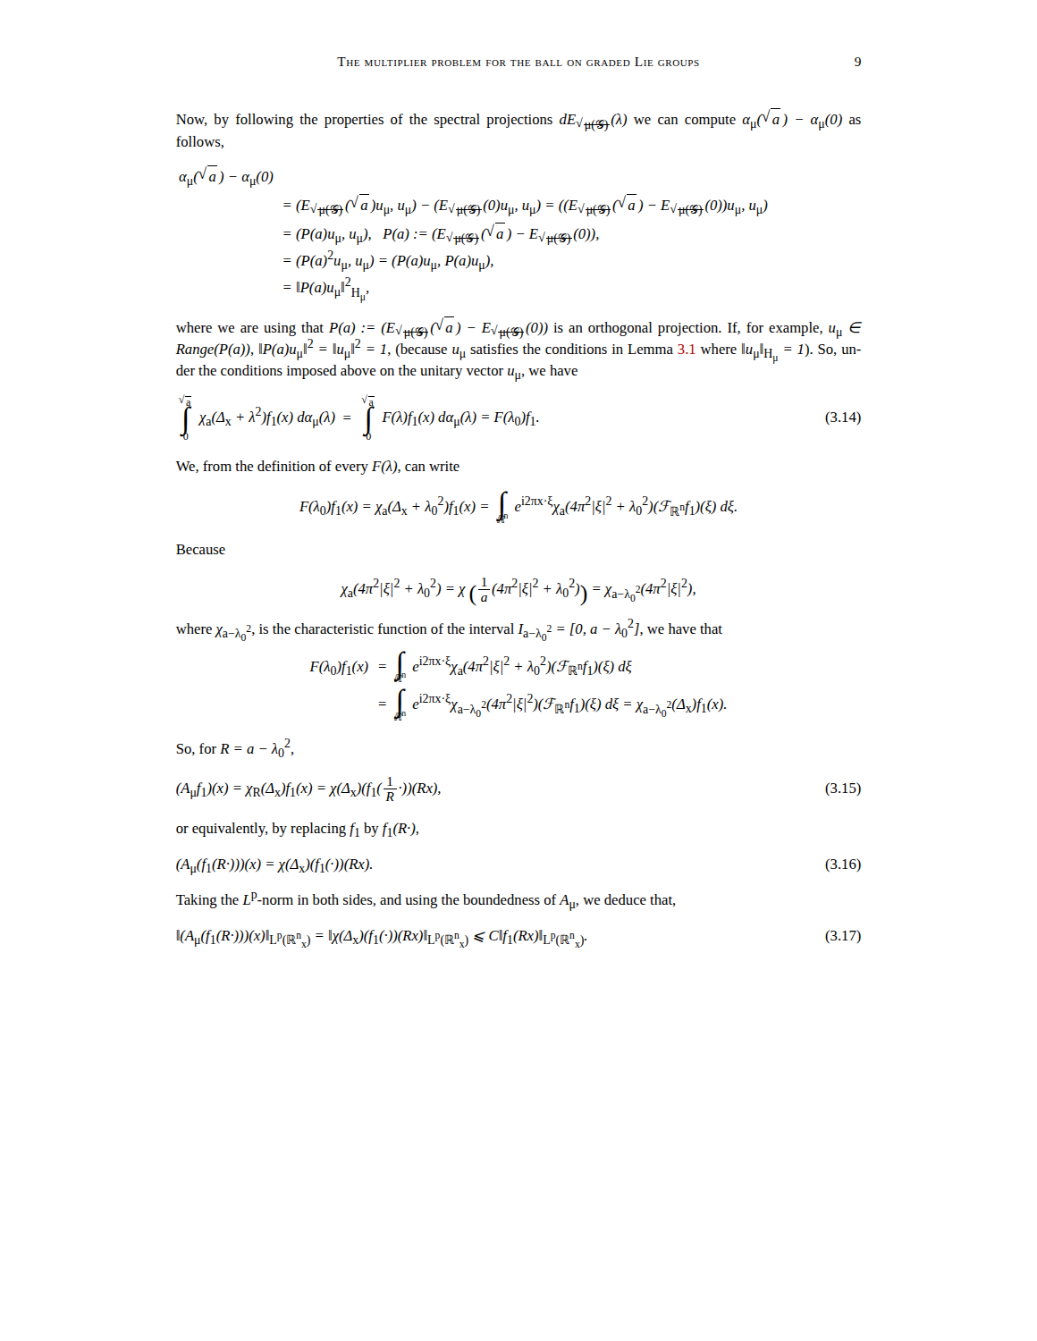The multiplier problem for the ball on graded Lie groups 9
Now, by following the properties of the spectral projections dEμ(𝒢)(λ) we can compute αμ(a) − αμ(0) as follows,
| α μ ( a ) − α μ (0) | | |
| | = | (E μ(𝒢) ( a )u μ , u μ ) − (E μ(𝒢) (0)u μ , u μ ) = ((E μ(𝒢) ( a ) − E μ(𝒢) (0))u μ , u μ ) |
| | = | (P(a)u μ , u μ ), P(a) := (E μ(𝒢) ( a ) − E μ(𝒢) (0)), |
| | = | (P(a) 2 u μ , u μ ) = (P(a)u μ , P(a)u μ ), |
| | = | ‖P(a)u μ ‖ 2 H μ , |
where we are using that P(a) := (Eμ(𝒢)(a) − Eμ(𝒢)(0)) is an orthogonal projection. If, for example, uμ ∈ Range(P(a)), ‖P(a)uμ‖2 = ‖uμ‖2 = 1, (because uμ satisfies the conditions in Lemma 3.1 where ‖uμ‖Hμ = 1). So, under the conditions imposed above on the unitary vector uμ, we have
a∫0 χa(Δx + λ2)f1(x) dαμ(λ) = a∫0 F(λ)f1(x) dαμ(λ) = F(λ0)f1. (3.14)
We, from the definition of every F(λ), can write
F(λ0)f1(x) = χa(Δx + λ02)f1(x) = ∫ℝn ei2πx·ξχa(4π2|ξ|2 + λ02)(ℱℝnf1)(ξ) dξ.
Because
χa(4π2|ξ|2 + λ02) = χ (1 a(4π2|ξ|2 + λ02)) = χa−λ02(4π2|ξ|2),
where χa−λ02, is the characteristic function of the interval Ia−λ02 = [0, a − λ02], we have that
| F(λ 0 )f 1 (x) | = | ∫ ℝ n e i2πx·ξ χ a (4π 2 /ξ/ 2 + λ 0 2 )(ℱ ℝ n f 1 )(ξ) dξ |
| | = | ∫ ℝ n e i2πx·ξ χ a−λ 0 2 (4π 2 /ξ/ 2 )(ℱ ℝ n f 1 )(ξ) dξ = χ a−λ 0 2 (Δ x )f 1 (x). |
So, for R = a − λ02,
(Aμf1)(x) = χR(Δx)f1(x) = χ(Δx)(f1(1 R·))(Rx), (3.15)
or equivalently, by replacing f1 by f1(R·),
(Aμ(f1(R·)))(x) = χ(Δx)(f1(·))(Rx). (3.16)
Taking the Lp-norm in both sides, and using the boundedness of Aμ, we deduce that,
‖(Aμ(f1(R·)))(x)‖Lp(ℝnx) = ‖χ(Δx)(f1(·))(Rx)‖Lp(ℝnx) ⩽ C‖f1(Rx)‖Lp(ℝnx). (3.17)